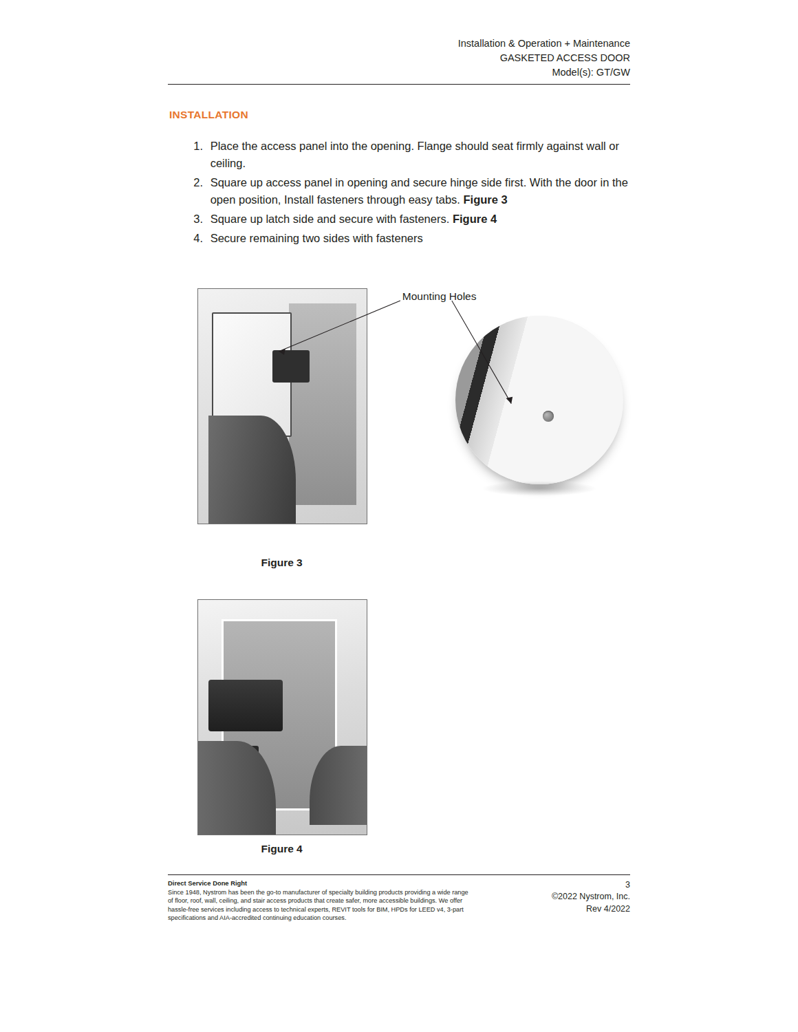Installation & Operation + Maintenance
GASKETED ACCESS DOOR
Model(s): GT/GW
INSTALLATION
Place the access panel into the opening. Flange should seat firmly against wall or ceiling.
Square up access panel in opening and secure hinge side first. With the door in the open position, Install fasteners through easy tabs. Figure 3
Square up latch side and secure with fasteners. Figure 4
Secure remaining two sides with fasteners
Mounting Holes
Figure 3
Figure 4
Direct Service Done Right
Since 1948, Nystrom has been the go-to manufacturer of specialty building products providing a wide range of floor, roof, wall, ceiling, and stair access products that create safer, more accessible buildings. We offer hassle-free services including access to technical experts, REVIT tools for BIM, HPDs for LEED v4, 3-part specifications and AIA-accredited continuing education courses.
3
©2022 Nystrom, Inc.
Rev 4/2022